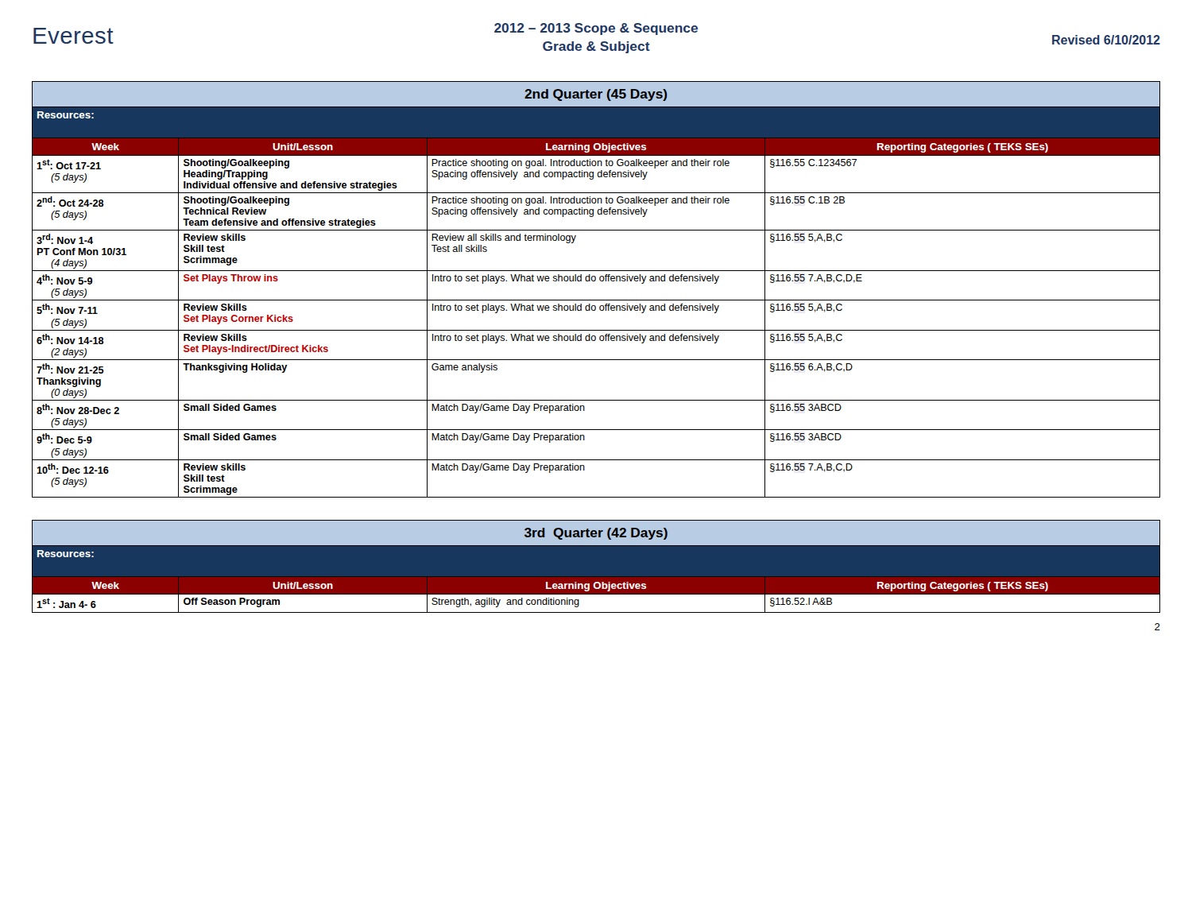Everest
2012 – 2013 Scope & Sequence
Grade & Subject
Revised 6/10/2012
| 2nd Quarter (45 Days) |
| Resources: |
| Week | Unit/Lesson | Learning Objectives | Reporting Categories ( TEKS SEs) |
| 1 st : Oct 17-21 (5 days) | Shooting/Goalkeeping Heading/Trapping Individual offensive and defensive strategies | Practice shooting on goal. Introduction to Goalkeeper and their role Spacing offensively and compacting defensively | §116.55 C.1234567 |
| 2 nd : Oct 24-28 (5 days) | Shooting/Goalkeeping Technical Review Team defensive and offensive strategies | Practice shooting on goal. Introduction to Goalkeeper and their role Spacing offensively and compacting defensively | §116. 55 C.1B 2B |
| 3 rd : Nov 1-4 PT Conf Mon 10/31 (4 days) | Review skills Skill test Scrimmage | Review all skills and terminology Test all skills | §116. 55 5,A,B,C |
| 4 th : Nov 5-9 (5 days) | Set Plays Throw ins | Intro to set plays. What we should do offensively and defensively | §116. 55 7.A,B,C,D,E |
| 5 th : Nov 7-11 (5 days) | Review Skills Set Plays Corner Kicks | Intro to set plays. What we should do offensively and defensively | §116. 55 5,A,B,C |
| 6 th : Nov 14-18 (2 days) | Review Skills Set Plays-Indirect/Direct Kicks | Intro to set plays. What we should do offensively and defensively | §116. 55 5,A,B,C |
| 7 th : Nov 21-25 Thanksgiving (0 days) | Thanksgiving Holiday | Game analysis | §116. 55 6.A,B,C,D |
| 8 th : Nov 28-Dec 2 (5 days) | Small Sided Games | Match Day/Game Day Preparation | §116. 55 3ABCD |
| 9 th : Dec 5-9 (5 days) | Small Sided Games | Match Day/Game Day Preparation | §116. 55 3ABCD |
| 10 th : Dec 12-16 (5 days) | Review skills Skill test Scrimmage | Match Day/Game Day Preparation | §116. 55 7.A,B,C,D |
| 3rd Quarter (42 Days) |
| Resources: |
| Week | Unit/Lesson | Learning Objectives | Reporting Categories ( TEKS SEs) |
| 1 st : Jan 4- 6 | Off Season Program | Strength, agility and conditioning | §116.52.l A&B |
2